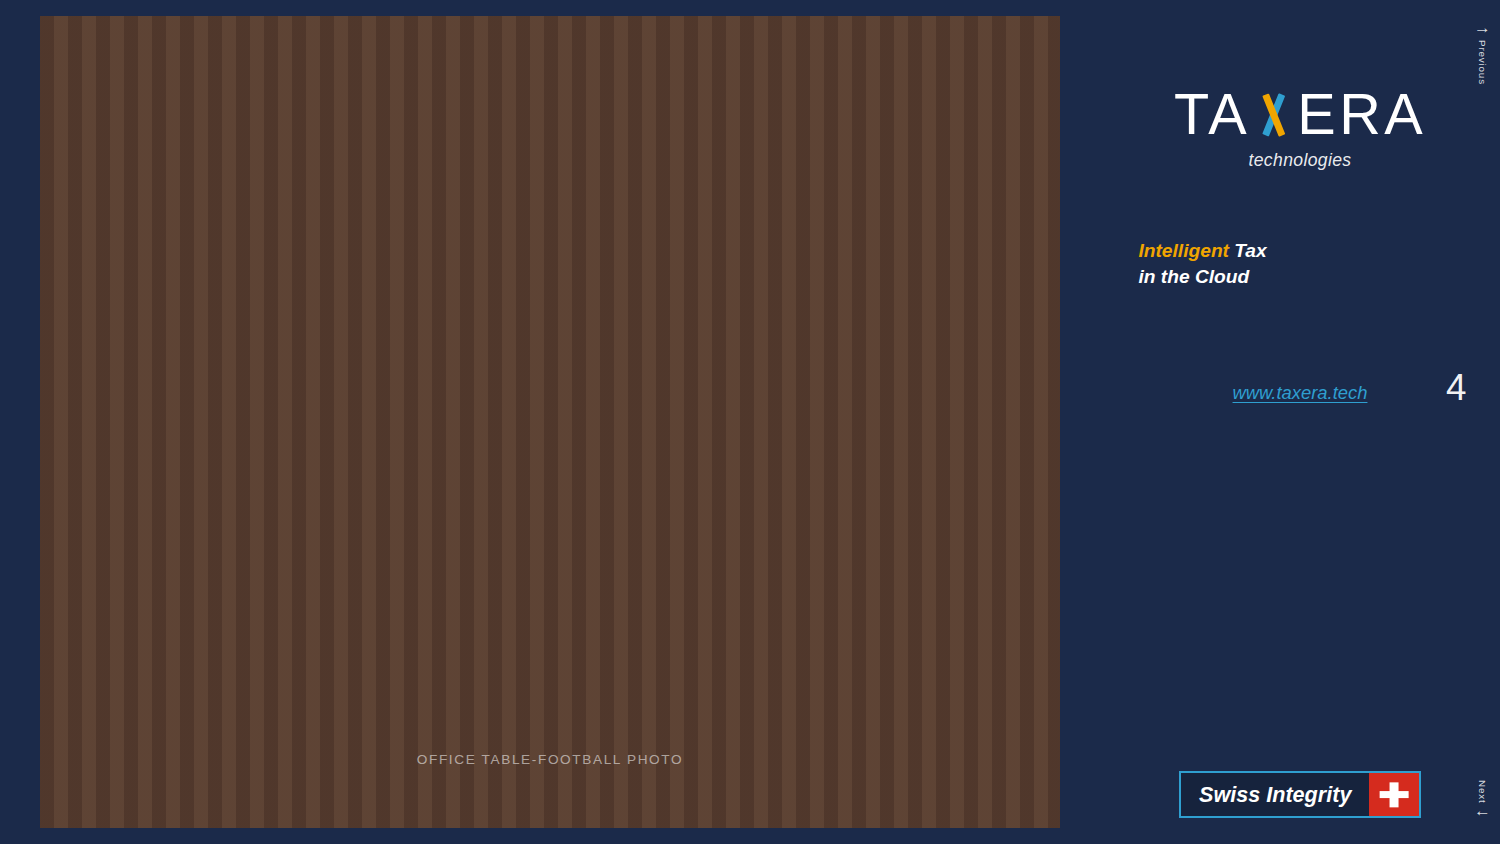Office table-football photo
↑ Previous
TA ERA
technologies
4
Intelligent Tax
in the Cloud
www.taxera.tech
Swiss Integrity
Next ↓